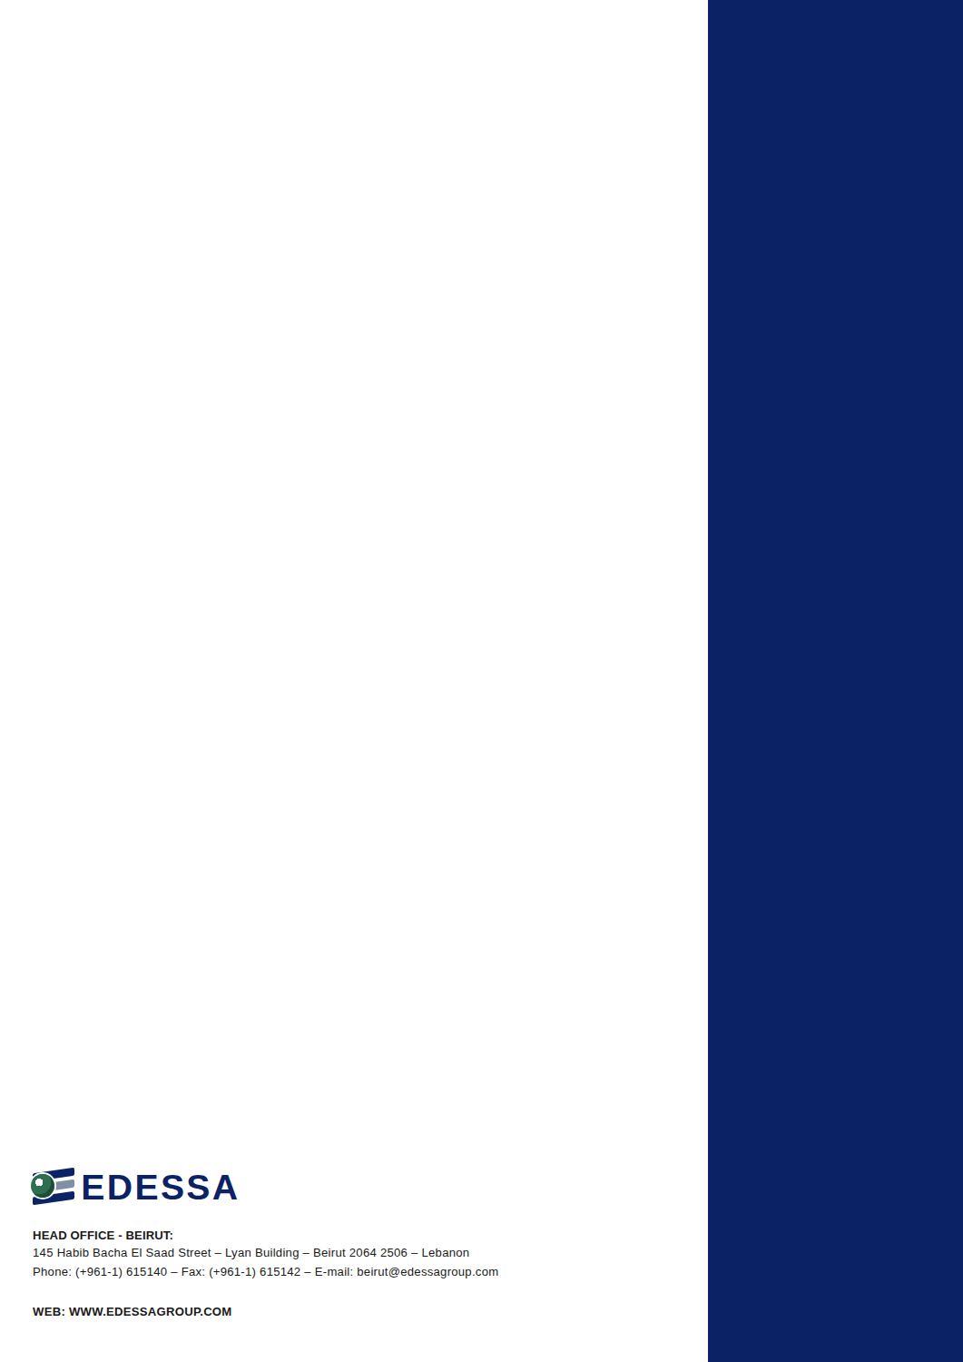EDESSA
Head Office - Beirut:
145 Habib Bacha El Saad Street – Lyan Building – Beirut 2064 2506 – Lebanon
Phone: (+961-1) 615140 – Fax: (+961-1) 615142 – E-mail: beirut@edessagroup.com
Web: www.edessagroup.com